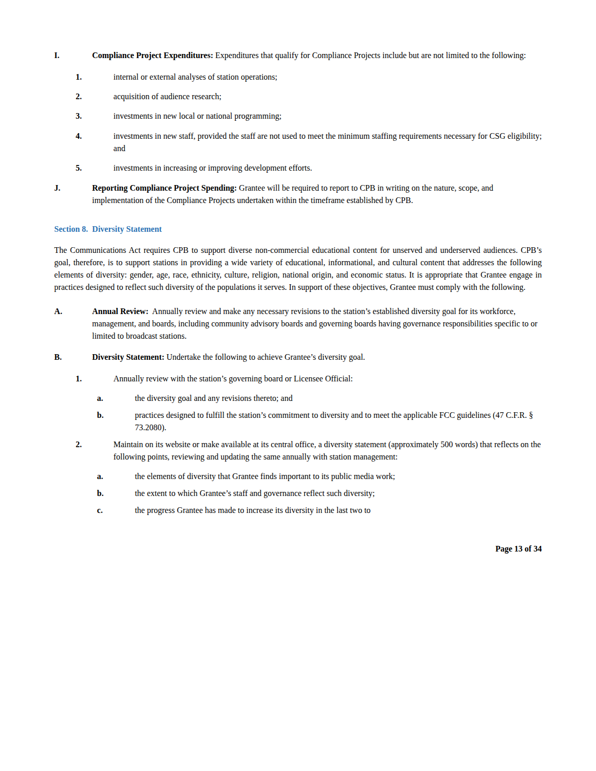I.
Compliance Project Expenditures: Expenditures that qualify for Compliance Projects include but are not limited to the following:
1.
internal or external analyses of station operations;
2.
acquisition of audience research;
3.
investments in new local or national programming;
4.
investments in new staff, provided the staff are not used to meet the minimum staffing requirements necessary for CSG eligibility; and
5.
investments in increasing or improving development efforts.
J.
Reporting Compliance Project Spending: Grantee will be required to report to CPB in writing on the nature, scope, and implementation of the Compliance Projects undertaken within the timeframe established by CPB.
Section 8. Diversity Statement
The Communications Act requires CPB to support diverse non-commercial educational content for unserved and underserved audiences. CPB’s goal, therefore, is to support stations in providing a wide variety of educational, informational, and cultural content that addresses the following elements of diversity: gender, age, race, ethnicity, culture, religion, national origin, and economic status. It is appropriate that Grantee engage in practices designed to reflect such diversity of the populations it serves. In support of these objectives, Grantee must comply with the following.
A.
Annual Review: Annually review and make any necessary revisions to the station’s established diversity goal for its workforce, management, and boards, including community advisory boards and governing boards having governance responsibilities specific to or limited to broadcast stations.
B.
Diversity Statement: Undertake the following to achieve Grantee’s diversity goal.
1.
Annually review with the station’s governing board or Licensee Official:
a.
the diversity goal and any revisions thereto; and
b.
practices designed to fulfill the station’s commitment to diversity and to meet the applicable FCC guidelines (47 C.F.R. § 73.2080).
2.
Maintain on its website or make available at its central office, a diversity statement (approximately 500 words) that reflects on the following points, reviewing and updating the same annually with station management:
a.
the elements of diversity that Grantee finds important to its public media work;
b.
the extent to which Grantee’s staff and governance reflect such diversity;
c.
the progress Grantee has made to increase its diversity in the last two to
Page 13 of 34